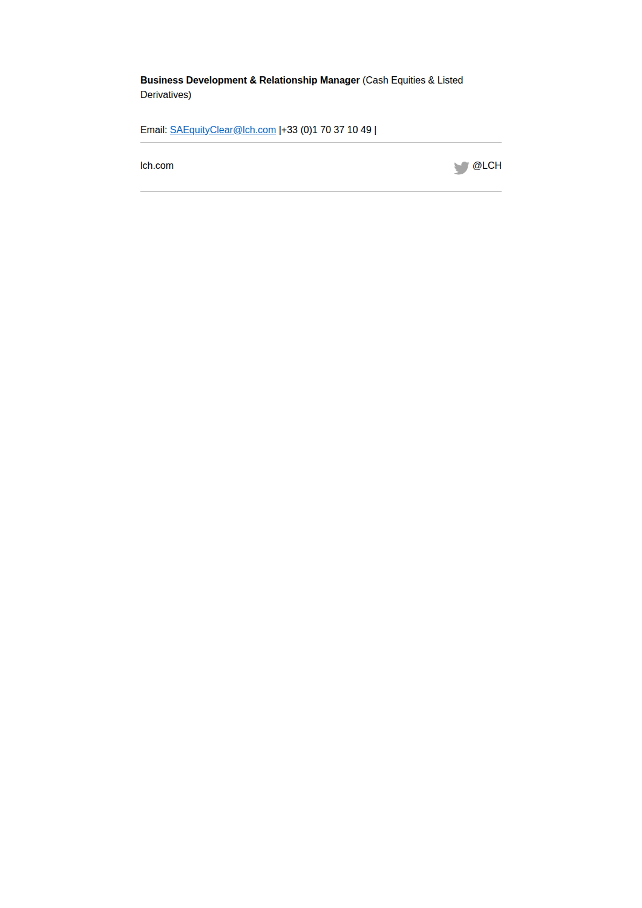Business Development & Relationship Manager (Cash Equities & Listed Derivatives)
Email: SAEquityClear@lch.com |+33 (0)1 70 37 10 49 |
lch.com
@LCH